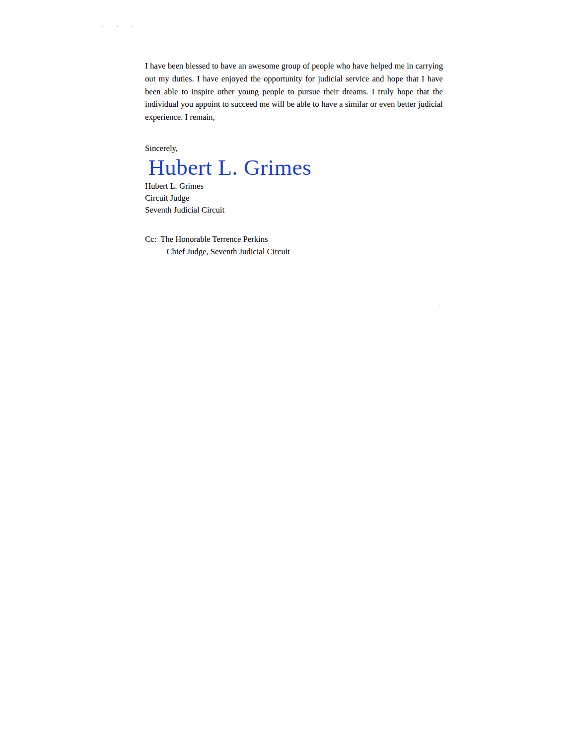...
I have been blessed to have an awesome group of people who have helped me in carrying out my duties. I have enjoyed the opportunity for judicial service and hope that I have been able to inspire other young people to pursue their dreams. I truly hope that the individual you appoint to succeed me will be able to have a similar or even better judicial experience. I remain,
Sincerely,
Hubert L. Grimes
Hubert L. Grimes
Circuit Judge
Seventh Judicial Circuit
Cc: The Honorable Terrence Perkins
Chief Judge, Seventh Judicial Circuit
.